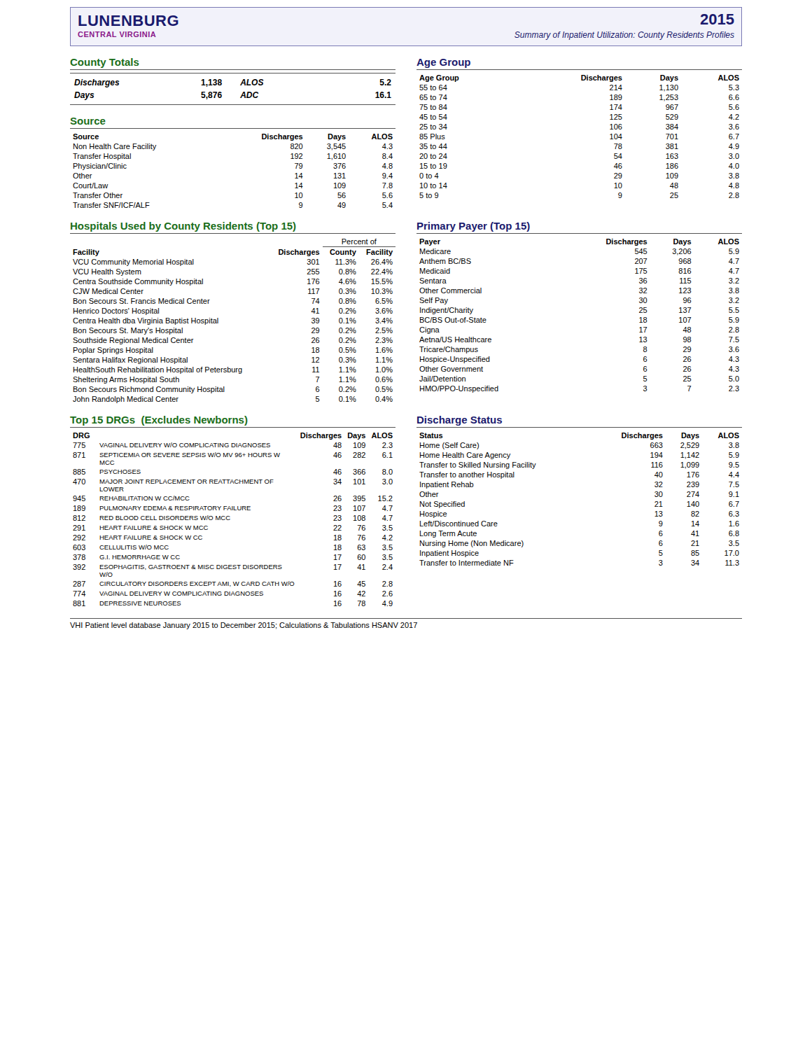LUNENBURG
CENTRAL VIRGINIA
2015
Summary of Inpatient Utilization: County Residents Profiles
Health Planning Region 4 Planning District 14
County Totals
| Discharges | 1,138 | ALOS | 5.2 |
| Days | 5,876 | ADC | 16.1 |
Source
| Source | Discharges | Days | ALOS |
| --- | --- | --- | --- |
| Non Health Care Facility | 820 | 3,545 | 4.3 |
| Transfer Hospital | 192 | 1,610 | 8.4 |
| Physician/Clinic | 79 | 376 | 4.8 |
| Other | 14 | 131 | 9.4 |
| Court/Law | 14 | 109 | 7.8 |
| Transfer Other | 10 | 56 | 5.6 |
| Transfer SNF/ICF/ALF | 9 | 49 | 5.4 |
Age Group
| Age Group | Discharges | Days | ALOS |
| --- | --- | --- | --- |
| 55 to 64 | 214 | 1,130 | 5.3 |
| 65 to 74 | 189 | 1,253 | 6.6 |
| 75 to 84 | 174 | 967 | 5.6 |
| 45 to 54 | 125 | 529 | 4.2 |
| 25 to 34 | 106 | 384 | 3.6 |
| 85 Plus | 104 | 701 | 6.7 |
| 35 to 44 | 78 | 381 | 4.9 |
| 20 to 24 | 54 | 163 | 3.0 |
| 15 to 19 | 46 | 186 | 4.0 |
| 0 to 4 | 29 | 109 | 3.8 |
| 10 to 14 | 10 | 48 | 4.8 |
| 5 to 9 | 9 | 25 | 2.8 |
Hospitals Used by County Residents (Top 15)
| | | Percent of |
| Facility | Discharges | County | Facility |
| VCU Community Memorial Hospital | 301 | 11.3% | 26.4% |
| VCU Health System | 255 | 0.8% | 22.4% |
| Centra Southside Community Hospital | 176 | 4.6% | 15.5% |
| CJW Medical Center | 117 | 0.3% | 10.3% |
| Bon Secours St. Francis Medical Center | 74 | 0.8% | 6.5% |
| Henrico Doctors' Hospital | 41 | 0.2% | 3.6% |
| Centra Health dba Virginia Baptist Hospital | 39 | 0.1% | 3.4% |
| Bon Secours St. Mary's Hospital | 29 | 0.2% | 2.5% |
| Southside Regional Medical Center | 26 | 0.2% | 2.3% |
| Poplar Springs Hospital | 18 | 0.5% | 1.6% |
| Sentara Halifax Regional Hospital | 12 | 0.3% | 1.1% |
| HealthSouth Rehabilitation Hospital of Petersburg | 11 | 1.1% | 1.0% |
| Sheltering Arms Hospital South | 7 | 1.1% | 0.6% |
| Bon Secours Richmond Community Hospital | 6 | 0.2% | 0.5% |
| John Randolph Medical Center | 5 | 0.1% | 0.4% |
Primary Payer (Top 15)
| Payer | Discharges | Days | ALOS |
| --- | --- | --- | --- |
| Medicare | 545 | 3,206 | 5.9 |
| Anthem BC/BS | 207 | 968 | 4.7 |
| Medicaid | 175 | 816 | 4.7 |
| Sentara | 36 | 115 | 3.2 |
| Other Commercial | 32 | 123 | 3.8 |
| Self Pay | 30 | 96 | 3.2 |
| Indigent/Charity | 25 | 137 | 5.5 |
| BC/BS Out-of-State | 18 | 107 | 5.9 |
| Cigna | 17 | 48 | 2.8 |
| Aetna/US Healthcare | 13 | 98 | 7.5 |
| Tricare/Champus | 8 | 29 | 3.6 |
| Hospice-Unspecified | 6 | 26 | 4.3 |
| Other Government | 6 | 26 | 4.3 |
| Jail/Detention | 5 | 25 | 5.0 |
| HMO/PPO-Unspecified | 3 | 7 | 2.3 |
Top 15 DRGs (Excludes Newborns)
| DRG | | Discharges | Days | ALOS |
| --- | --- | --- | --- | --- |
| 775 | VAGINAL DELIVERY W/O COMPLICATING DIAGNOSES | 48 | 109 | 2.3 |
| 871 | SEPTICEMIA OR SEVERE SEPSIS W/O MV 96+ HOURS W MCC | 46 | 282 | 6.1 |
| 885 | PSYCHOSES | 46 | 366 | 8.0 |
| 470 | MAJOR JOINT REPLACEMENT OR REATTACHMENT OF LOWER | 34 | 101 | 3.0 |
| 945 | REHABILITATION W CC/MCC | 26 | 395 | 15.2 |
| 189 | PULMONARY EDEMA & RESPIRATORY FAILURE | 23 | 107 | 4.7 |
| 812 | RED BLOOD CELL DISORDERS W/O MCC | 23 | 108 | 4.7 |
| 291 | HEART FAILURE & SHOCK W MCC | 22 | 76 | 3.5 |
| 292 | HEART FAILURE & SHOCK W CC | 18 | 76 | 4.2 |
| 603 | CELLULITIS W/O MCC | 18 | 63 | 3.5 |
| 378 | G.I. HEMORRHAGE W CC | 17 | 60 | 3.5 |
| 392 | ESOPHAGITIS, GASTROENT & MISC DIGEST DISORDERS W/O | 17 | 41 | 2.4 |
| 287 | CIRCULATORY DISORDERS EXCEPT AMI, W CARD CATH W/O | 16 | 45 | 2.8 |
| 774 | VAGINAL DELIVERY W COMPLICATING DIAGNOSES | 16 | 42 | 2.6 |
| 881 | DEPRESSIVE NEUROSES | 16 | 78 | 4.9 |
Discharge Status
| Status | Discharges | Days | ALOS |
| --- | --- | --- | --- |
| Home (Self Care) | 663 | 2,529 | 3.8 |
| Home Health Care Agency | 194 | 1,142 | 5.9 |
| Transfer to Skilled Nursing Facility | 116 | 1,099 | 9.5 |
| Transfer to another Hospital | 40 | 176 | 4.4 |
| Inpatient Rehab | 32 | 239 | 7.5 |
| Other | 30 | 274 | 9.1 |
| Not Specified | 21 | 140 | 6.7 |
| Hospice | 13 | 82 | 6.3 |
| Left/Discontinued Care | 9 | 14 | 1.6 |
| Long Term Acute | 6 | 41 | 6.8 |
| Nursing Home (Non Medicare) | 6 | 21 | 3.5 |
| Inpatient Hospice | 5 | 85 | 17.0 |
| Transfer to Intermediate NF | 3 | 34 | 11.3 |
VHI Patient level database January 2015 to December 2015; Calculations & Tabulations HSANV 2017